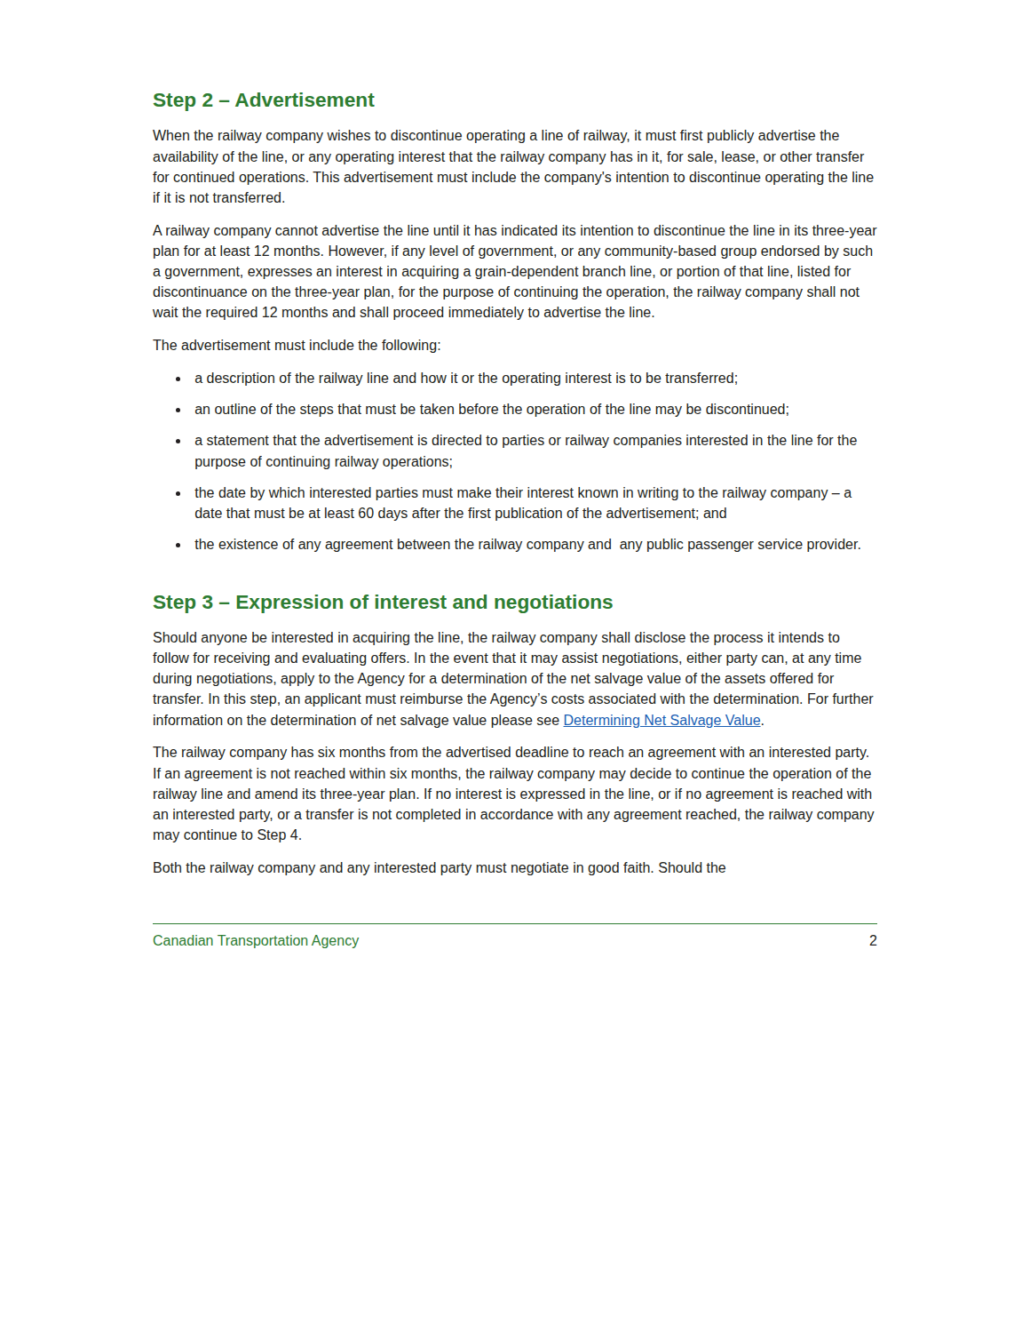Step 2 – Advertisement
When the railway company wishes to discontinue operating a line of railway, it must first publicly advertise the availability of the line, or any operating interest that the railway company has in it, for sale, lease, or other transfer for continued operations. This advertisement must include the company's intention to discontinue operating the line if it is not transferred.
A railway company cannot advertise the line until it has indicated its intention to discontinue the line in its three-year plan for at least 12 months. However, if any level of government, or any community-based group endorsed by such a government, expresses an interest in acquiring a grain-dependent branch line, or portion of that line, listed for discontinuance on the three-year plan, for the purpose of continuing the operation, the railway company shall not wait the required 12 months and shall proceed immediately to advertise the line.
The advertisement must include the following:
a description of the railway line and how it or the operating interest is to be transferred;
an outline of the steps that must be taken before the operation of the line may be discontinued;
a statement that the advertisement is directed to parties or railway companies interested in the line for the purpose of continuing railway operations;
the date by which interested parties must make their interest known in writing to the railway company – a date that must be at least 60 days after the first publication of the advertisement; and
the existence of any agreement between the railway company and any public passenger service provider.
Step 3 – Expression of interest and negotiations
Should anyone be interested in acquiring the line, the railway company shall disclose the process it intends to follow for receiving and evaluating offers. In the event that it may assist negotiations, either party can, at any time during negotiations, apply to the Agency for a determination of the net salvage value of the assets offered for transfer. In this step, an applicant must reimburse the Agency’s costs associated with the determination. For further information on the determination of net salvage value please see Determining Net Salvage Value.
The railway company has six months from the advertised deadline to reach an agreement with an interested party. If an agreement is not reached within six months, the railway company may decide to continue the operation of the railway line and amend its three-year plan. If no interest is expressed in the line, or if no agreement is reached with an interested party, or a transfer is not completed in accordance with any agreement reached, the railway company may continue to Step 4.
Both the railway company and any interested party must negotiate in good faith. Should the
Canadian Transportation Agency 2